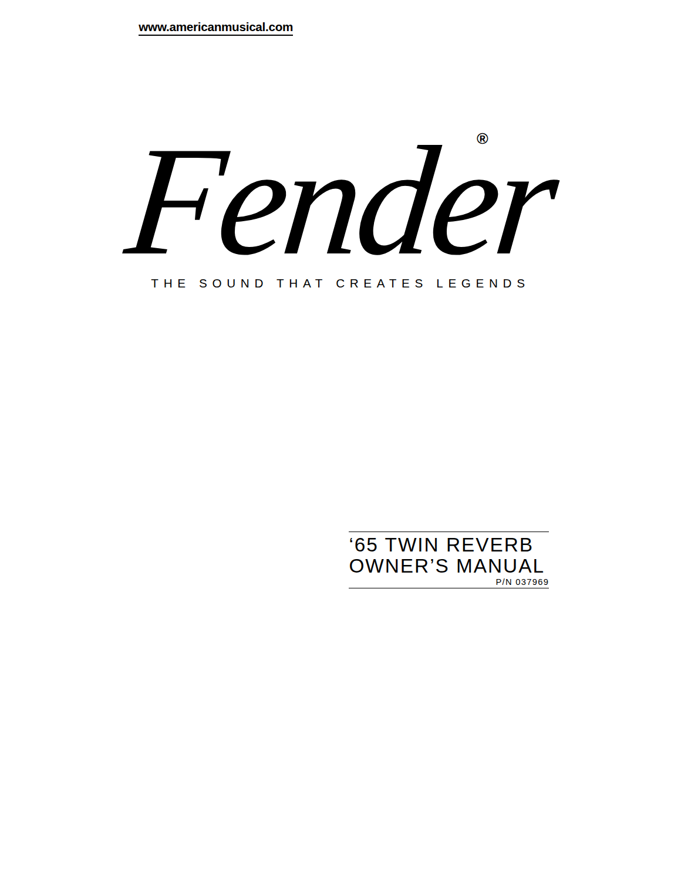www.americanmusical.com
Fender
®
THE SOUND THAT CREATES LEGENDS
‘65 TWIN REVERB
OWNER’S MANUAL
P/N 037969